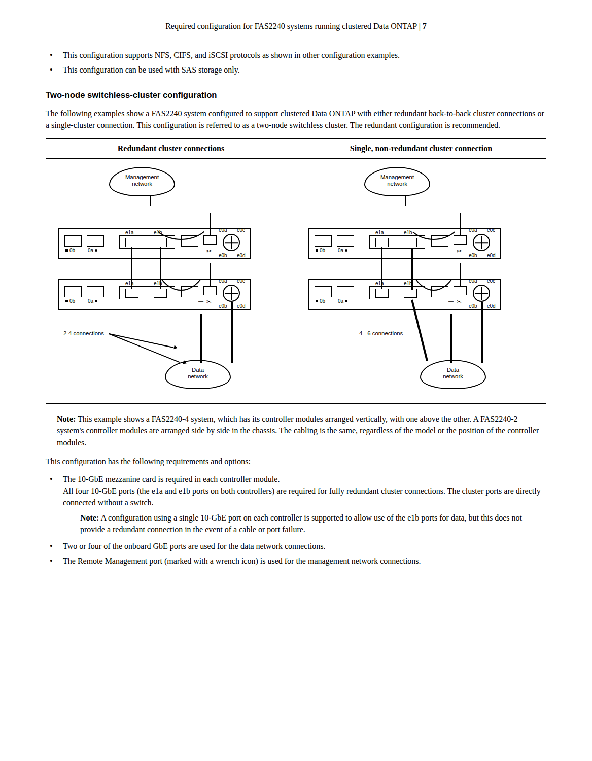Required configuration for FAS2240 systems running clustered Data ONTAP | 7
This configuration supports NFS, CIFS, and iSCSI protocols as shown in other configuration examples.
This configuration can be used with SAS storage only.
Two-node switchless-cluster configuration
The following examples show a FAS2240 system configured to support clustered Data ONTAP with either redundant back-to-back cluster connections or a single-cluster connection. This configuration is referred to as a two-node switchless cluster. The redundant configuration is recommended.
| Redundant cluster connections | Single, non-redundant cluster connection |
| --- | --- |
| Management network 0b 0a e1a e1b ✂ — e0a e0c e0b e0d 0b 0a e1a e1b ✂ — e0a e0c e0b e0d Data network 2-4 connections | Management network 0b 0a e1a e1b ✂ — e0a e0c e0b e0d 0b 0a e1a e1b ✂ — e0a e0c e0b e0d Data network 4 - 6 connections |
Note: This example shows a FAS2240-4 system, which has its controller modules arranged vertically, with one above the other. A FAS2240-2 system's controller modules are arranged side by side in the chassis. The cabling is the same, regardless of the model or the position of the controller modules.
This configuration has the following requirements and options:
The 10-GbE mezzanine card is required in each controller module.
All four 10-GbE ports (the e1a and e1b ports on both controllers) are required for fully redundant cluster connections. The cluster ports are directly connected without a switch.
Note: A configuration using a single 10-GbE port on each controller is supported to allow use of the e1b ports for data, but this does not provide a redundant connection in the event of a cable or port failure.
Two or four of the onboard GbE ports are used for the data network connections.
The Remote Management port (marked with a wrench icon) is used for the management network connections.